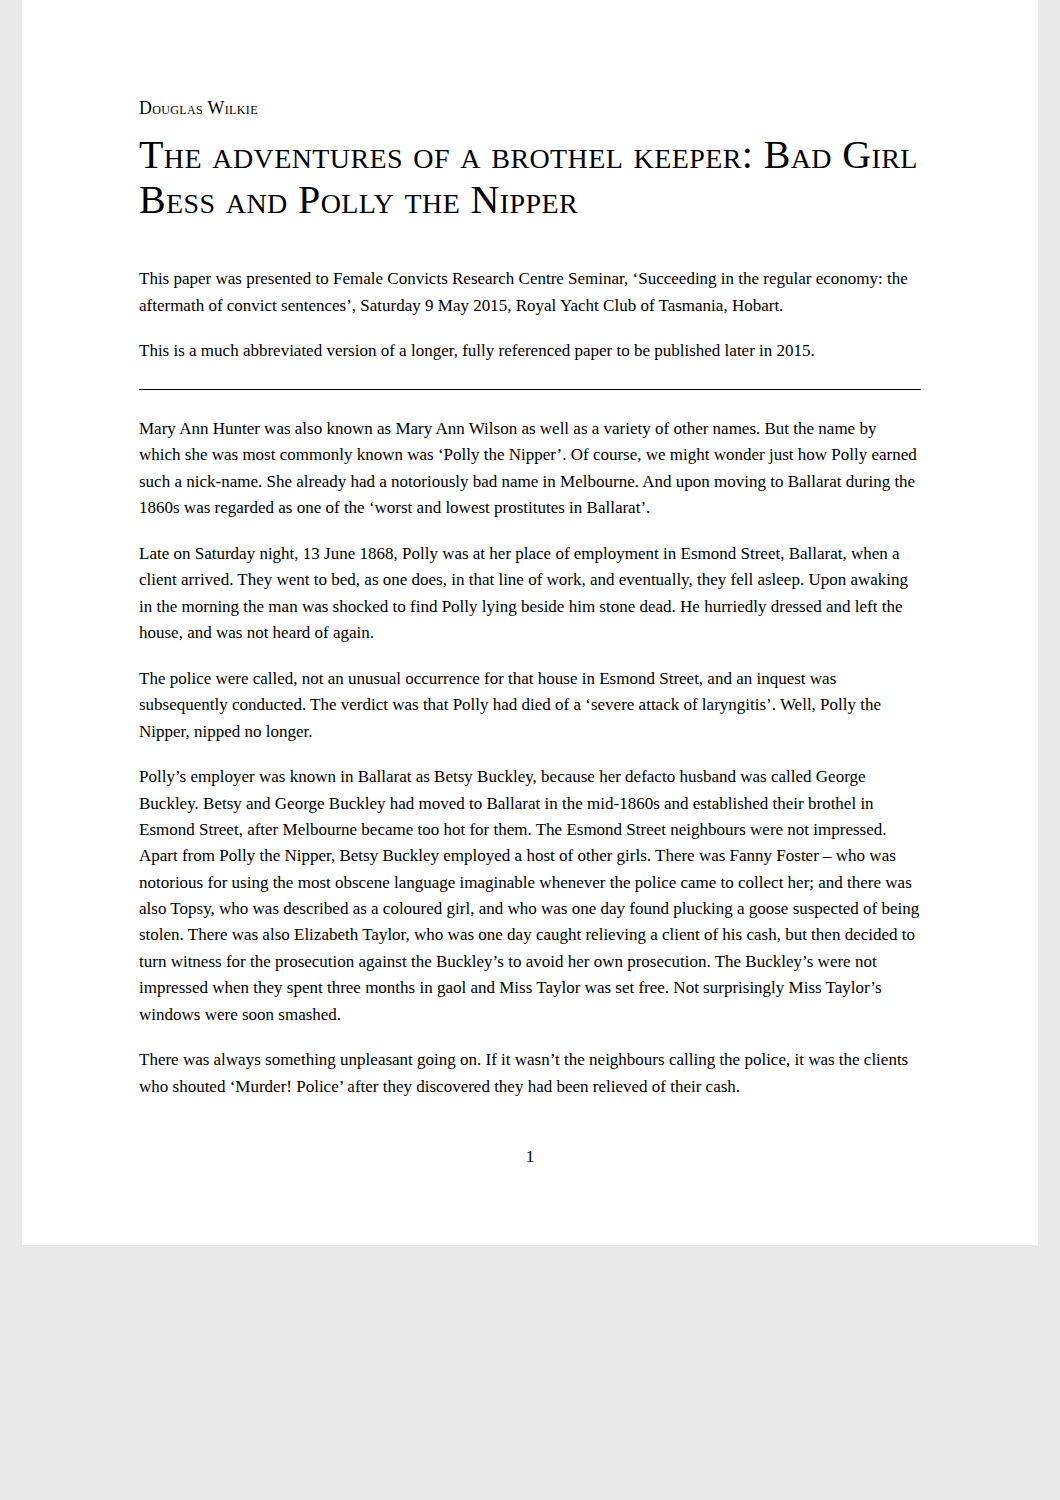Douglas Wilkie
The adventures of a brothel keeper: Bad Girl Bess and Polly the Nipper
This paper was presented to Female Convicts Research Centre Seminar, ‘Succeeding in the regular economy: the aftermath of convict sentences’, Saturday 9 May 2015, Royal Yacht Club of Tasmania, Hobart.
This is a much abbreviated version of a longer, fully referenced paper to be published later in 2015.
Mary Ann Hunter was also known as Mary Ann Wilson as well as a variety of other names. But the name by which she was most commonly known was ‘Polly the Nipper’. Of course, we might wonder just how Polly earned such a nick-name. She already had a notoriously bad name in Melbourne. And upon moving to Ballarat during the 1860s was regarded as one of the ‘worst and lowest prostitutes in Ballarat’.
Late on Saturday night, 13 June 1868, Polly was at her place of employment in Esmond Street, Ballarat, when a client arrived. They went to bed, as one does, in that line of work, and eventually, they fell asleep. Upon awaking in the morning the man was shocked to find Polly lying beside him stone dead. He hurriedly dressed and left the house, and was not heard of again.
The police were called, not an unusual occurrence for that house in Esmond Street, and an inquest was subsequently conducted. The verdict was that Polly had died of a ‘severe attack of laryngitis’. Well, Polly the Nipper, nipped no longer.
Polly’s employer was known in Ballarat as Betsy Buckley, because her defacto husband was called George Buckley. Betsy and George Buckley had moved to Ballarat in the mid-1860s and established their brothel in Esmond Street, after Melbourne became too hot for them. The Esmond Street neighbours were not impressed. Apart from Polly the Nipper, Betsy Buckley employed a host of other girls. There was Fanny Foster – who was notorious for using the most obscene language imaginable whenever the police came to collect her; and there was also Topsy, who was described as a coloured girl, and who was one day found plucking a goose suspected of being stolen. There was also Elizabeth Taylor, who was one day caught relieving a client of his cash, but then decided to turn witness for the prosecution against the Buckley’s to avoid her own prosecution. The Buckley’s were not impressed when they spent three months in gaol and Miss Taylor was set free. Not surprisingly Miss Taylor’s windows were soon smashed.
There was always something unpleasant going on. If it wasn’t the neighbours calling the police, it was the clients who shouted ‘Murder! Police’ after they discovered they had been relieved of their cash.
1